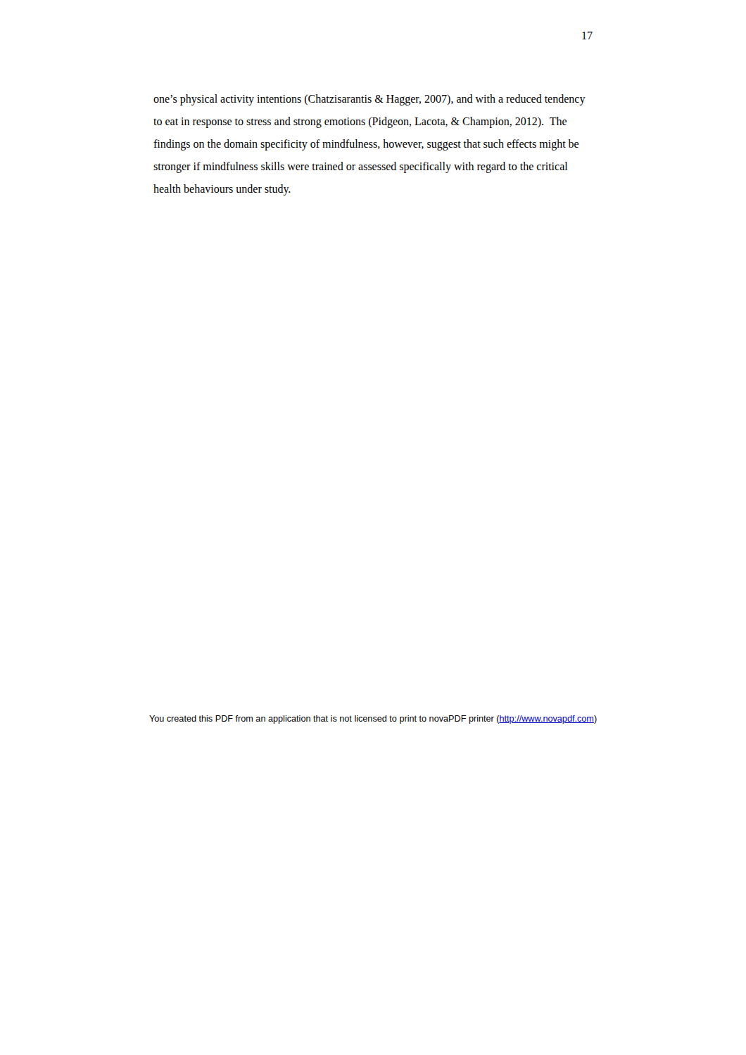17
one’s physical activity intentions (Chatzisarantis & Hagger, 2007), and with a reduced tendency to eat in response to stress and strong emotions (Pidgeon, Lacota, & Champion, 2012). The findings on the domain specificity of mindfulness, however, suggest that such effects might be stronger if mindfulness skills were trained or assessed specifically with regard to the critical health behaviours under study.
You created this PDF from an application that is not licensed to print to novaPDF printer (http://www.novapdf.com)